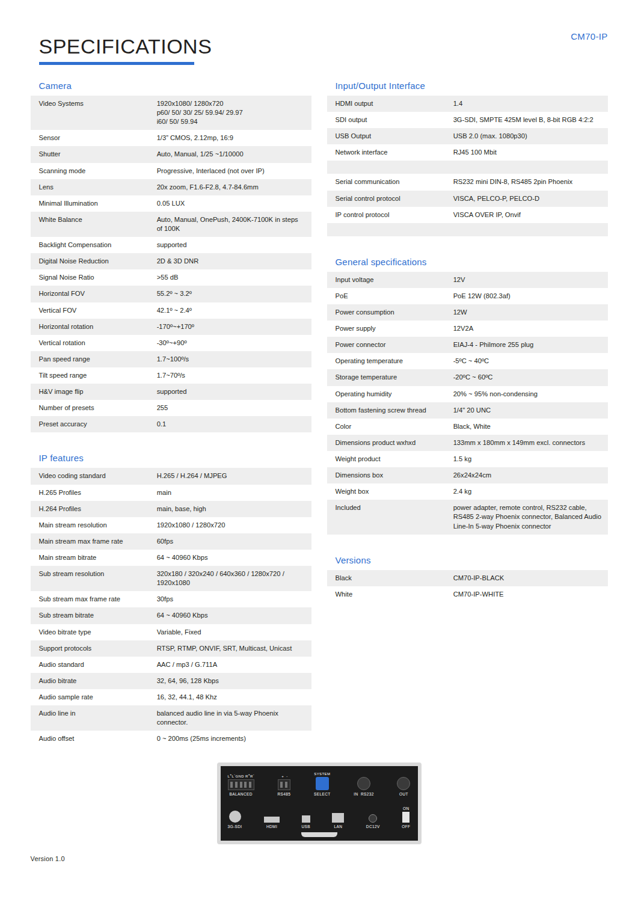CM70-IP
SPECIFICATIONS
Camera
| Video Systems | 1920x1080/ 1280x720 p60/ 50/ 30/ 25/ 59.94/ 29.97 i60/ 50/ 59.94 |
| Sensor | 1/3” CMOS, 2.12mp, 16:9 |
| Shutter | Auto, Manual, 1/25 ~1/10000 |
| Scanning mode | Progressive, Interlaced (not over IP) |
| Lens | 20x zoom, F1.6-F2.8, 4.7-84.6mm |
| Minimal Illumination | 0.05 LUX |
| White Balance | Auto, Manual, OnePush, 2400K-7100K in steps of 100K |
| Backlight Compensation | supported |
| Digital Noise Reduction | 2D & 3D DNR |
| Signal Noise Ratio | >55 dB |
| Horizontal FOV | 55.2º ~ 3.2º |
| Vertical FOV | 42.1º ~ 2.4º |
| Horizontal rotation | -170º~+170º |
| Vertical rotation | -30º~+90º |
| Pan speed range | 1.7~100º/s |
| Tilt speed range | 1.7~70º/s |
| H&V image flip | supported |
| Number of presets | 255 |
| Preset accuracy | 0.1 |
IP features
| Video coding standard | H.265 / H.264 / MJPEG |
| H.265 Profiles | main |
| H.264 Profiles | main, base, high |
| Main stream resolution | 1920x1080 / 1280x720 |
| Main stream max frame rate | 60fps |
| Main stream bitrate | 64 ~ 40960 Kbps |
| Sub stream resolution | 320x180 / 320x240 / 640x360 / 1280x720 / 1920x1080 |
| Sub stream max frame rate | 30fps |
| Sub stream bitrate | 64 ~ 40960 Kbps |
| Video bitrate type | Variable, Fixed |
| Support protocols | RTSP, RTMP, ONVIF, SRT, Multicast, Unicast |
| Audio standard | AAC / mp3 / G.711A |
| Audio bitrate | 32, 64, 96, 128 Kbps |
| Audio sample rate | 16, 32, 44.1, 48 Khz |
| Audio line in | balanced audio line in via 5-way Phoenix connector. |
| Audio offset | 0 ~ 200ms (25ms increments) |
Input/Output Interface
| HDMI output | 1.4 |
| SDI output | 3G-SDI, SMPTE 425M level B, 8-bit RGB 4:2:2 |
| USB Output | USB 2.0 (max. 1080p30) |
| Network interface | RJ45 100 Mbit |
| Serial communication | RS232 mini DIN-8, RS485 2pin Phoenix |
| Serial control protocol | VISCA, PELCO-P, PELCO-D |
| IP control protocol | VISCA OVER IP, Onvif |
General specifications
| Input voltage | 12V |
| PoE | PoE 12W (802.3af) |
| Power consumption | 12W |
| Power supply | 12V2A |
| Power connector | EIAJ-4 - Philmore 255 plug |
| Operating temperature | -5ºC ~ 40ºC |
| Storage temperature | -20ºC ~ 60ºC |
| Operating humidity | 20% ~ 95% non-condensing |
| Bottom fastening screw thread | 1/4" 20 UNC |
| Color | Black, White |
| Dimensions product wxhxd | 133mm x 180mm x 149mm excl. connectors |
| Weight product | 1.5 kg |
| Dimensions box | 26x24x24cm |
| Weight box | 2.4 kg |
| Included | power adapter, remote control, RS232 cable, RS485 2-way Phoenix connector, Balanced Audio Line-In 5-way Phoenix connector |
Versions
| Black | CM70-IP-BLACK |
| White | CM70-IP-WHITE |
L+L-GND R+R-
BALANCED
+ -
RS485
SYSTEM
SELECT
IN RS232
OUT
3G-SDI
HDMI
USB
LAN
DC12V
ON
OFF
Version 1.0